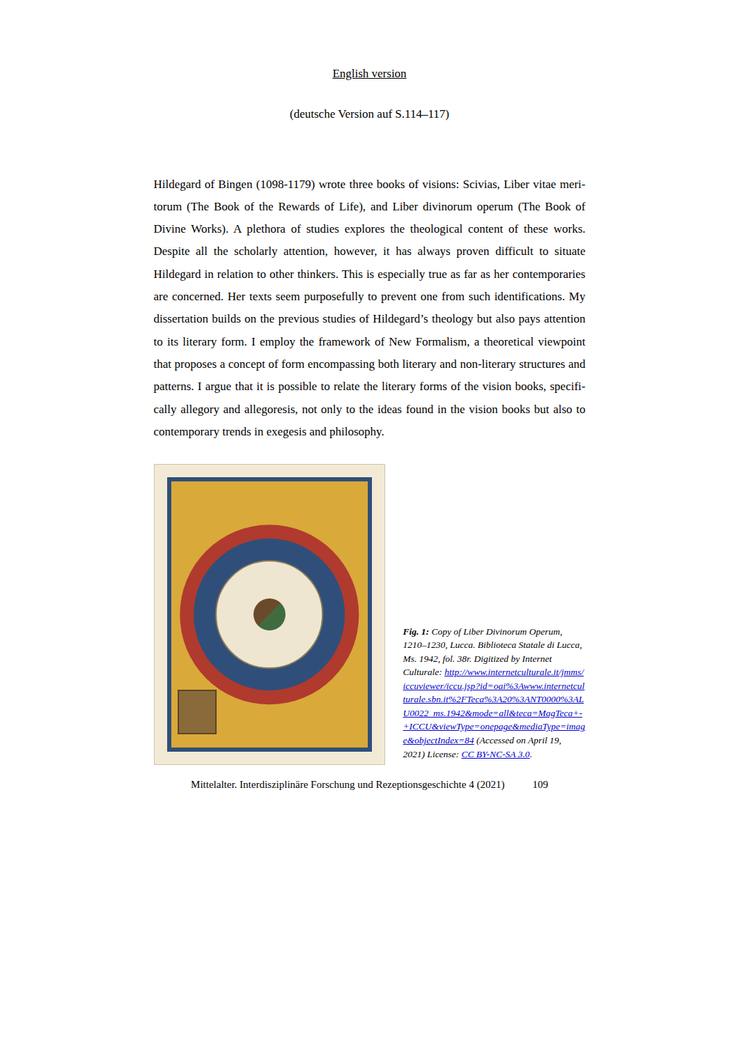English version (deutsche Version auf S.114–117)
Hildegard of Bingen (1098-1179) wrote three books of visions: Scivias, Liber vitae meritorum (The Book of the Rewards of Life), and Liber divinorum operum (The Book of Divine Works). A plethora of studies explores the theological content of these works. Despite all the scholarly attention, however, it has always proven difficult to situate Hildegard in relation to other thinkers. This is especially true as far as her contemporaries are concerned. Her texts seem purposefully to prevent one from such identifications. My dissertation builds on the previous studies of Hildegard’s theology but also pays attention to its literary form. I employ the framework of New Formalism, a theoretical viewpoint that proposes a concept of form encompassing both literary and non-literary structures and patterns. I argue that it is possible to relate the literary forms of the vision books, specifically allegory and allegoresis, not only to the ideas found in the vision books but also to contemporary trends in exegesis and philosophy.
Fig. 1: Copy of Liber Divinorum Operum, 1210–1230, Lucca. Biblioteca Statale di Lucca, Ms. 1942, fol. 38r. Digitized by Internet Culturale: http://www.internetculturale.it/jmms/iccuviewer/iccu.jsp?id=oai%3Awww.internetculturale.sbn.it%2FTeca%3A20%3ANT0000%3ALU0022_ms.1942&mode=all&teca=MagTeca+-+ICCU&viewType=onepage&mediaType=image&objectIndex=84 (Accessed on April 19, 2021) License: CC BY-NC-SA 3.0.
Mittelalter. Interdisziplinäre Forschung und Rezeptionsgeschichte 4 (2021)109